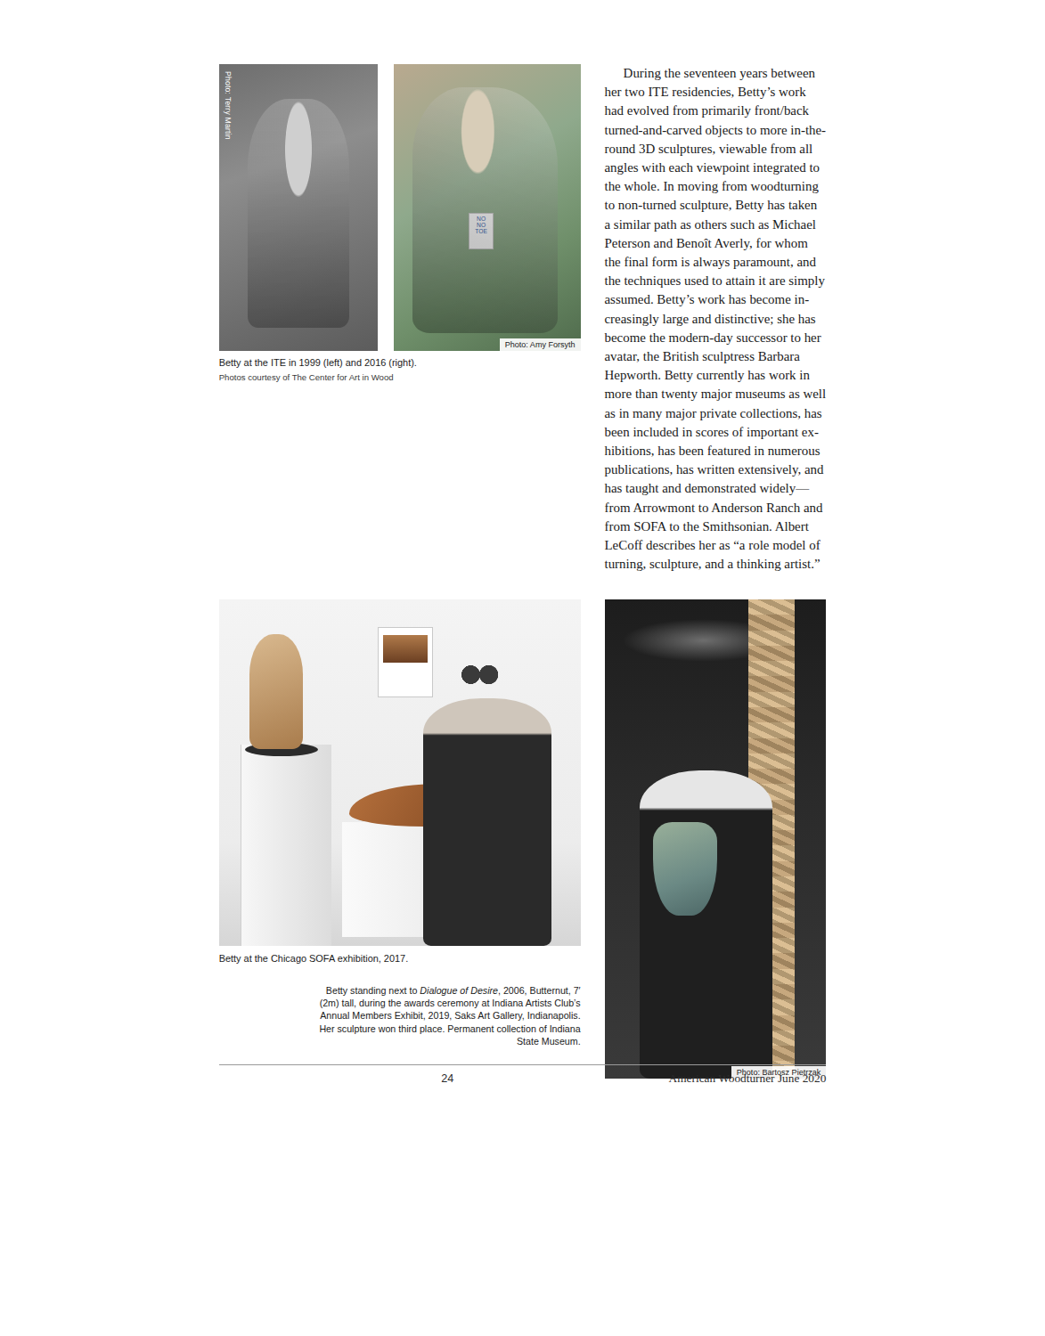Photo: Terry Martin
NO
NO
TOE
Photo: Amy Forsyth
Betty at the ITE in 1999 (left) and 2016 (right).
Photos courtesy of The Center for Art in Wood
During the seventeen years between her two ITE residencies, Betty’s work had evolved from primarily front/back turned-and-carved objects to more in-the-round 3D sculptures, viewable from all angles with each viewpoint integrated to the whole. In moving from woodturning to non-turned sculpture, Betty has taken a similar path as others such as Michael Peterson and Benoît Averly, for whom the final form is always paramount, and the techniques used to attain it are simply assumed. Betty’s work has become increasingly large and distinctive; she has become the modern-day successor to her avatar, the British sculptress Barbara Hepworth. Betty currently has work in more than twenty major museums as well as in many major private collections, has been included in scores of important exhibitions, has been featured in numerous publications, has written extensively, and has taught and demonstrated widely—from Arrowmont to Anderson Ranch and from SOFA to the Smithsonian. Albert LeCoff describes her as “a role model of turning, sculpture, and a thinking artist.”
Betty at the Chicago SOFA exhibition, 2017.
Betty standing next to Dialogue of Desire, 2006, Butternut, 7′ (2m) tall, during the awards ceremony at Indiana Artists Club’s Annual Members Exhibit, 2019, Saks Art Gallery, Indianapolis. Her sculpture won third place. Permanent collection of Indiana State Museum.
Photo: Bartosz Pietrzak
24 American Woodturner June 2020